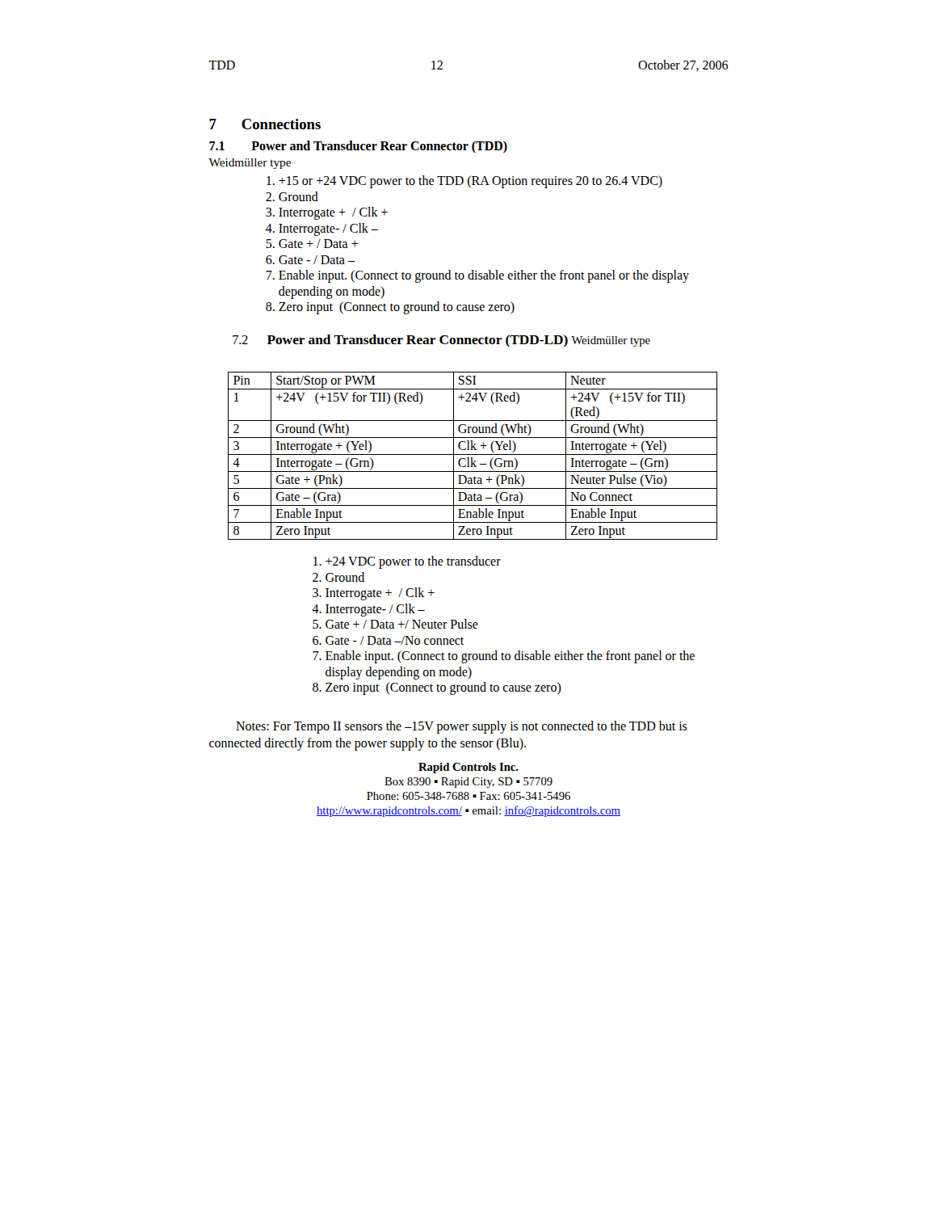TDD 12 October 27, 2006
7 Connections
7.1 Power and Transducer Rear Connector (TDD)
Weidmüller type
+15 or +24 VDC power to the TDD (RA Option requires 20 to 26.4 VDC)
Ground
Interrogate + / Clk +
Interrogate- / Clk –
Gate + / Data +
Gate - / Data –
Enable input. (Connect to ground to disable either the front panel or the display depending on mode)
Zero input (Connect to ground to cause zero)
7.2 Power and Transducer Rear Connector (TDD-LD) Weidmüller type
| Pin | Start/Stop or PWM | SSI | Neuter |
| 1 | +24V (+15V for TII) (Red) | +24V (Red) | +24V (+15V for TII) (Red) |
| 2 | Ground (Wht) | Ground (Wht) | Ground (Wht) |
| 3 | Interrogate + (Yel) | Clk + (Yel) | Interrogate + (Yel) |
| 4 | Interrogate – (Grn) | Clk – (Grn) | Interrogate – (Grn) |
| 5 | Gate + (Pnk) | Data + (Pnk) | Neuter Pulse (Vio) |
| 6 | Gate – (Gra) | Data – (Gra) | No Connect |
| 7 | Enable Input | Enable Input | Enable Input |
| 8 | Zero Input | Zero Input | Zero Input |
+24 VDC power to the transducer
Ground
Interrogate + / Clk +
Interrogate- / Clk –
Gate + / Data +/ Neuter Pulse
Gate - / Data –/No connect
Enable input. (Connect to ground to disable either the front panel or the display depending on mode)
Zero input (Connect to ground to cause zero)
Notes: For Tempo II sensors the –15V power supply is not connected to the TDD but is connected directly from the power supply to the sensor (Blu).
Rapid Controls Inc.
Box 8390 ▪ Rapid City, SD ▪ 57709
Phone: 605-348-7688 ▪ Fax: 605-341-5496
http://www.rapidcontrols.com/ ▪ email: info@rapidcontrols.com